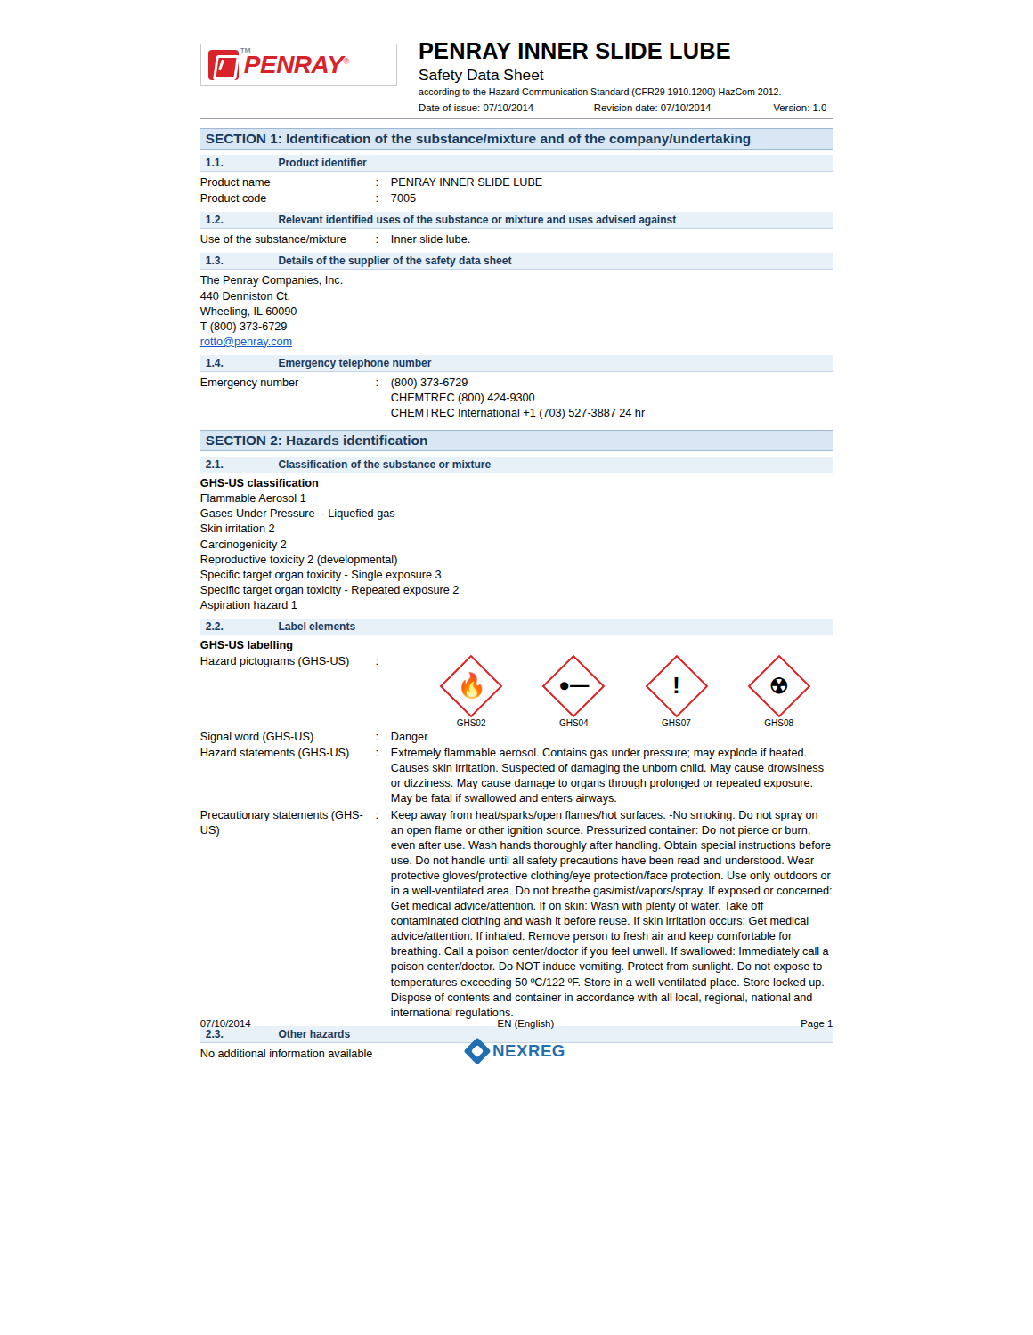PENRAY®
TM
PENRAY INNER SLIDE LUBE
Safety Data Sheet
according to the Hazard Communication Standard (CFR29 1910.1200) HazCom 2012.
Date of issue: 07/10/2014 Revision date: 07/10/2014 Version: 1.0
SECTION 1: Identification of the substance/mixture and of the company/undertaking
1.1. Product identifier
Product name: PENRAY INNER SLIDE LUBE
Product code: 7005
1.2. Relevant identified uses of the substance or mixture and uses advised against
Use of the substance/mixture: Inner slide lube.
1.3. Details of the supplier of the safety data sheet
The Penray Companies, Inc.
440 Denniston Ct.
Wheeling, IL 60090
T (800) 373-6729
rotto@penray.com
1.4. Emergency telephone number
Emergency number: (800) 373-6729
CHEMTREC (800) 424-9300
CHEMTREC International +1 (703) 527-3887 24 hr
SECTION 2: Hazards identification
2.1. Classification of the substance or mixture
GHS-US classification
Flammable Aerosol 1
Gases Under Pressure - Liquefied gas
Skin irritation 2
Carcinogenicity 2
Reproductive toxicity 2 (developmental)
Specific target organ toxicity - Single exposure 3
Specific target organ toxicity - Repeated exposure 2
Aspiration hazard 1
2.2. Label elements
GHS-US labelling
Hazard pictograms (GHS-US) :
🔥
GHS02
●—
GHS04
!
GHS07
☢
GHS08
Signal word (GHS-US): Danger
Hazard statements (GHS-US): Extremely flammable aerosol. Contains gas under pressure; may explode if heated. Causes skin irritation. Suspected of damaging the unborn child. May cause drowsiness or dizziness. May cause damage to organs through prolonged or repeated exposure. May be fatal if swallowed and enters airways.
Precautionary statements (GHS-US): Keep away from heat/sparks/open flames/hot surfaces. -No smoking. Do not spray on an open flame or other ignition source. Pressurized container: Do not pierce or burn, even after use. Wash hands thoroughly after handling. Obtain special instructions before use. Do not handle until all safety precautions have been read and understood. Wear protective gloves/protective clothing/eye protection/face protection. Use only outdoors or in a well-ventilated area. Do not breathe gas/mist/vapors/spray. If exposed or concerned: Get medical advice/attention. If on skin: Wash with plenty of water. Take off contaminated clothing and wash it before reuse. If skin irritation occurs: Get medical advice/attention. If inhaled: Remove person to fresh air and keep comfortable for breathing. Call a poison center/doctor if you feel unwell. If swallowed: Immediately call a poison center/doctor. Do NOT induce vomiting. Protect from sunlight. Do not expose to temperatures exceeding 50 ºC/122 ºF. Store in a well-ventilated place. Store locked up. Dispose of contents and container in accordance with all local, regional, national and international regulations.
2.3. Other hazards
No additional information available
07/10/2014 EN (English) Page 1
NEXREG